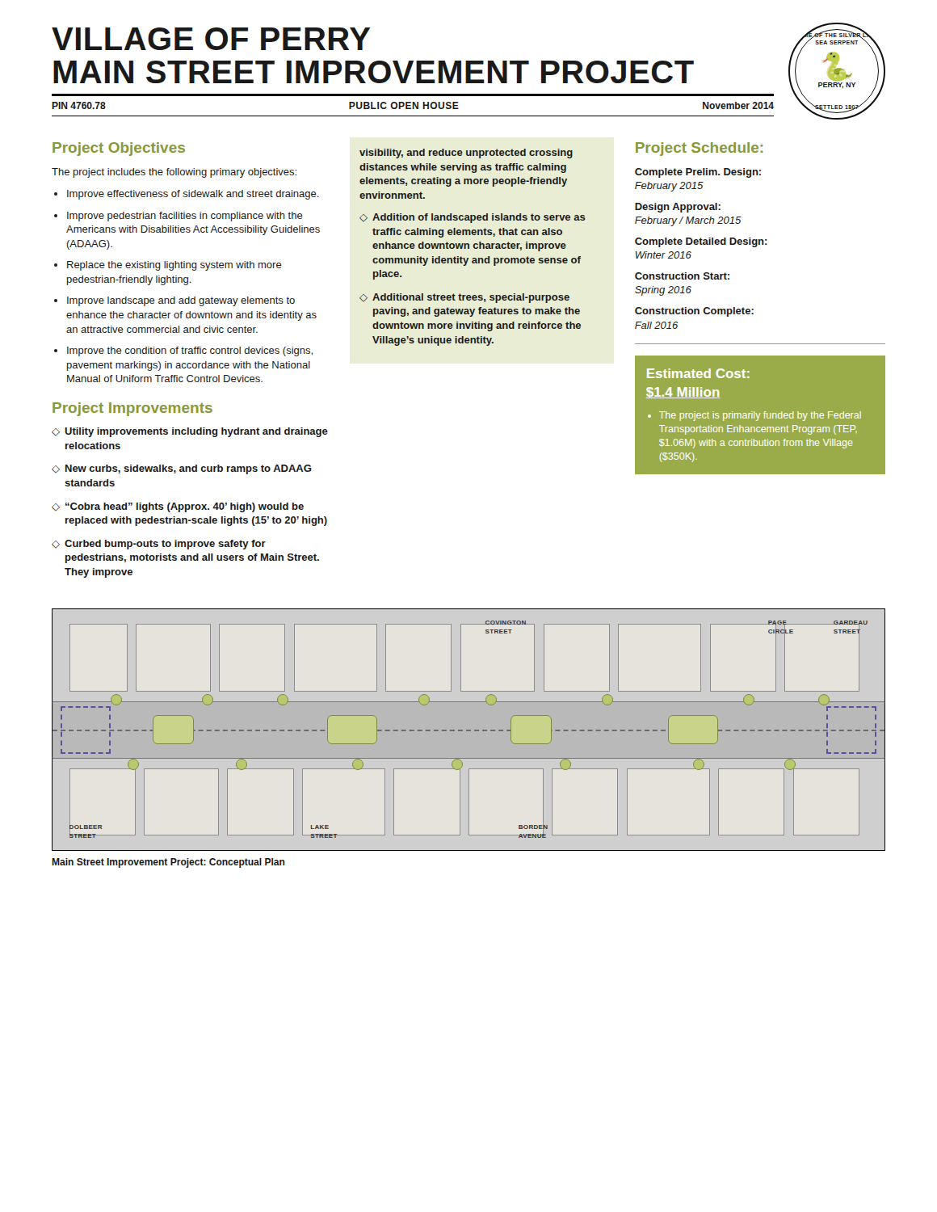VILLAGE OF PERRY MAIN STREET IMPROVEMENT PROJECT
PIN 4760.78 PUBLIC OPEN HOUSE November 2014
HOME OF THE SILVER LAKE SEA SERPENT
🐍 PERRY, NY
SETTLED 1807
Project Objectives
The project includes the following primary objectives:
Improve effectiveness of sidewalk and street drainage.
Improve pedestrian facilities in compliance with the Americans with Disabilities Act Accessibility Guidelines (ADAAG).
Replace the existing lighting system with more pedestrian-friendly lighting.
Improve landscape and add gateway elements to enhance the character of downtown and its identity as an attractive commercial and civic center.
Improve the condition of traffic control devices (signs, pavement markings) in accordance with the National Manual of Uniform Traffic Control Devices.
Project Improvements
Utility improvements including hydrant and drainage relocations
New curbs, sidewalks, and curb ramps to ADAAG standards
“Cobra head” lights (Approx. 40’ high) would be replaced with pedestrian-scale lights (15’ to 20’ high)
Curbed bump-outs to improve safety for pedestrians, motorists and all users of Main Street. They improve
visibility, and reduce unprotected crossing distances while serving as traffic calming elements, creating a more people-friendly environment.
Addition of landscaped islands to serve as traffic calming elements, that can also enhance downtown character, improve community identity and promote sense of place.
Additional street trees, special-purpose paving, and gateway features to make the downtown more inviting and reinforce the Village’s unique identity.
Project Schedule:
Complete Prelim. Design:
February 2015
Design Approval:
February / March 2015
Complete Detailed Design:
Winter 2016
Construction Start:
Spring 2016
Construction Complete:
Fall 2016
Estimated Cost: $1.4 Million
The project is primarily funded by the Federal Transportation Enhancement Program (TEP, $1.06M) with a contribution from the Village ($350K).
DOLBEER
STREET
LAKE
STREET
COVINGTON
STREET
BORDEN
AVENUE
PAGE
CIRCLE
GARDEAU
STREET
Main Street Improvement Project: Conceptual Plan